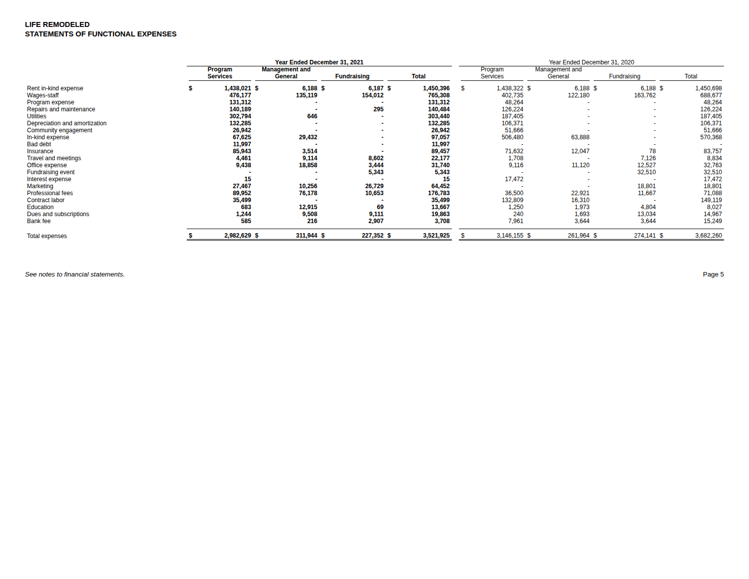LIFE REMODELED
STATEMENTS OF FUNCTIONAL EXPENSES
| | Year Ended December 31, 2021 | | Year Ended December 31, 2020 |
| --- | --- | --- | --- |
| | Program | Management and | | | | Program | Management and | | |
| | Services | General | Fundraising | Total | | Services | General | Fundraising | Total |
| Rent in-kind expense | $ | 1,438,021 | $ | 6,188 | $ | 6,187 | $ | 1,450,396 | | $ | 1,438,322 | $ | 6,188 | $ | 6,188 | $ | 1,450,698 |
| Wages-staff | | 476,177 | | 135,119 | | 154,012 | | 765,308 | | | 402,735 | | 122,180 | | 163,762 | | 688,677 |
| Program expense | | 131,312 | | - | | - | | 131,312 | | | 48,264 | | - | | - | | 48,264 |
| Repairs and maintenance | | 140,189 | | - | | 295 | | 140,484 | | | 126,224 | | - | | - | | 126,224 |
| Utilities | | 302,794 | | 646 | | - | | 303,440 | | | 187,405 | | - | | - | | 187,405 |
| Depreciation and amortization | | 132,285 | | - | | - | | 132,285 | | | 106,371 | | - | | - | | 106,371 |
| Community engagement | | 26,942 | | - | | - | | 26,942 | | | 51,666 | | - | | - | | 51,666 |
| In-kind expense | | 67,625 | | 29,432 | | - | | 97,057 | | | 506,480 | | 63,888 | | - | | 570,368 |
| Bad debt | | 11,997 | | - | | - | | 11,997 | | | - | | - | | - | | - |
| Insurance | | 85,943 | | 3,514 | | - | | 89,457 | | | 71,632 | | 12,047 | | 78 | | 83,757 |
| Travel and meetings | | 4,461 | | 9,114 | | 8,602 | | 22,177 | | | 1,708 | | - | | 7,126 | | 8,834 |
| Office expense | | 9,438 | | 18,858 | | 3,444 | | 31,740 | | | 9,116 | | 11,120 | | 12,527 | | 32,763 |
| Fundraising event | | - | | - | | 5,343 | | 5,343 | | | - | | - | | 32,510 | | 32,510 |
| Interest expense | | 15 | | - | | - | | 15 | | | 17,472 | | - | | - | | 17,472 |
| Marketing | | 27,467 | | 10,256 | | 26,729 | | 64,452 | | | - | | - | | 18,801 | | 18,801 |
| Professional fees | | 89,952 | | 76,178 | | 10,653 | | 176,783 | | | 36,500 | | 22,921 | | 11,667 | | 71,088 |
| Contract labor | | 35,499 | | - | | - | | 35,499 | | | 132,809 | | 16,310 | | - | | 149,119 |
| Education | | 683 | | 12,915 | | 69 | | 13,667 | | | 1,250 | | 1,973 | | 4,804 | | 8,027 |
| Dues and subscriptions | | 1,244 | | 9,508 | | 9,111 | | 19,863 | | | 240 | | 1,693 | | 13,034 | | 14,967 |
| Bank fee | | 585 | | 216 | | 2,907 | | 3,708 | | | 7,961 | | 3,644 | | 3,644 | | 15,249 |
| Total expenses | $ | 2,982,629 | $ | 311,944 | $ | 227,352 | $ | 3,521,925 | | $ | 3,146,155 | $ | 261,964 | $ | 274,141 | $ | 3,682,260 |
See notes to financial statements. Page 5